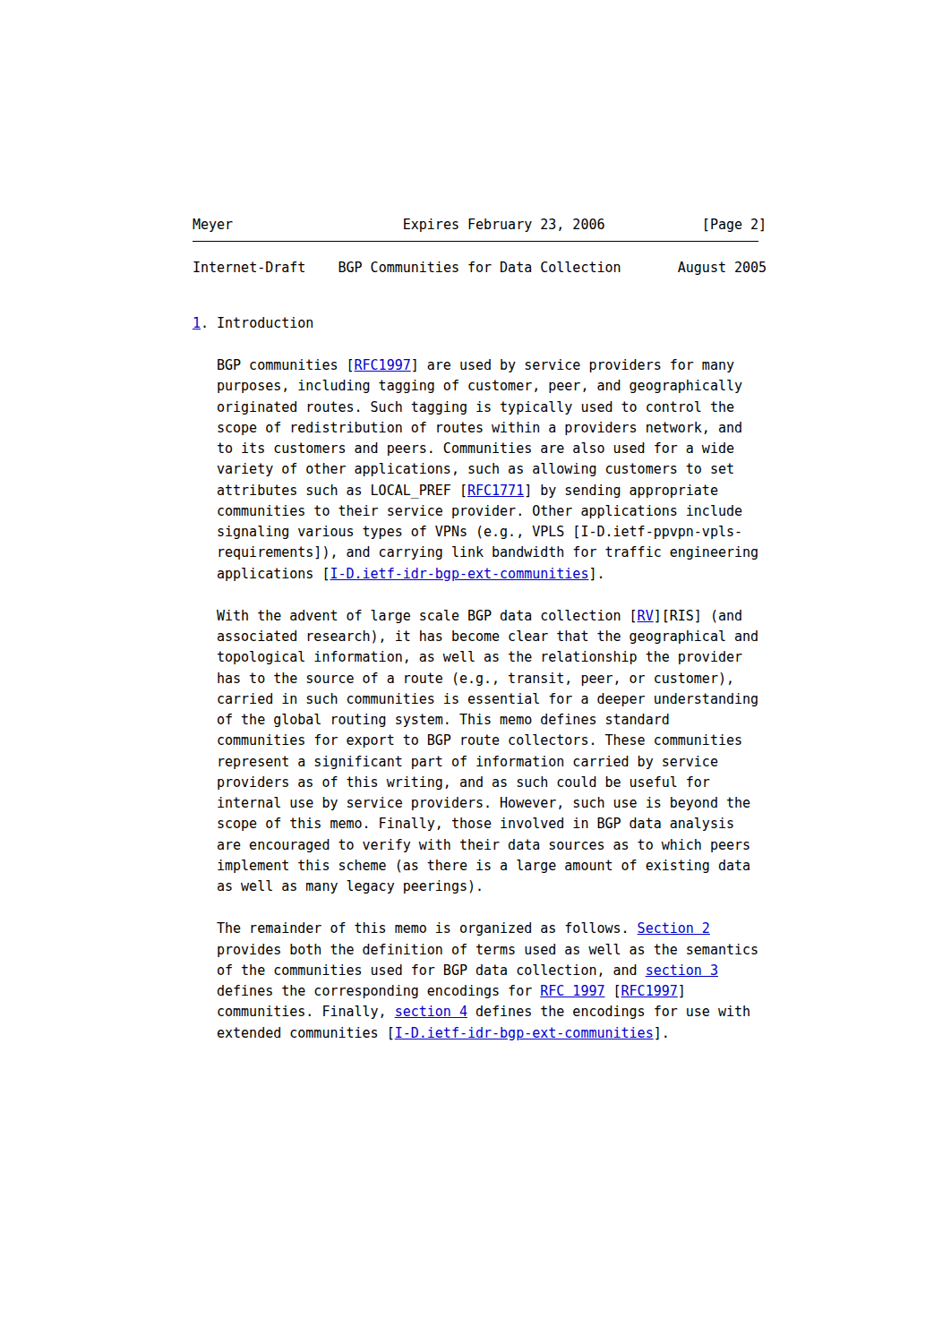Meyer Expires February 23, 2006 [Page 2]
Internet-Draft BGP Communities for Data Collection August 2005
1. Introduction
BGP communities [RFC1997] are used by service providers for many purposes, including tagging of customer, peer, and geographically originated routes. Such tagging is typically used to control the scope of redistribution of routes within a providers network, and to its customers and peers. Communities are also used for a wide variety of other applications, such as allowing customers to set attributes such as LOCAL_PREF [RFC1771] by sending appropriate communities to their service provider. Other applications include signaling various types of VPNs (e.g., VPLS [I-D.ietf-ppvpn-vpls- requirements]), and carrying link bandwidth for traffic engineering applications [I-D.ietf-idr-bgp-ext-communities].
With the advent of large scale BGP data collection [RV][RIS] (and associated research), it has become clear that the geographical and topological information, as well as the relationship the provider has to the source of a route (e.g., transit, peer, or customer), carried in such communities is essential for a deeper understanding of the global routing system. This memo defines standard communities for export to BGP route collectors. These communities represent a significant part of information carried by service providers as of this writing, and as such could be useful for internal use by service providers. However, such use is beyond the scope of this memo. Finally, those involved in BGP data analysis are encouraged to verify with their data sources as to which peers implement this scheme (as there is a large amount of existing data as well as many legacy peerings).
The remainder of this memo is organized as follows. Section 2 provides both the definition of terms used as well as the semantics of the communities used for BGP data collection, and section 3 defines the corresponding encodings for RFC 1997 [RFC1997] communities. Finally, section 4 defines the encodings for use with extended communities [I-D.ietf-idr-bgp-ext-communities].